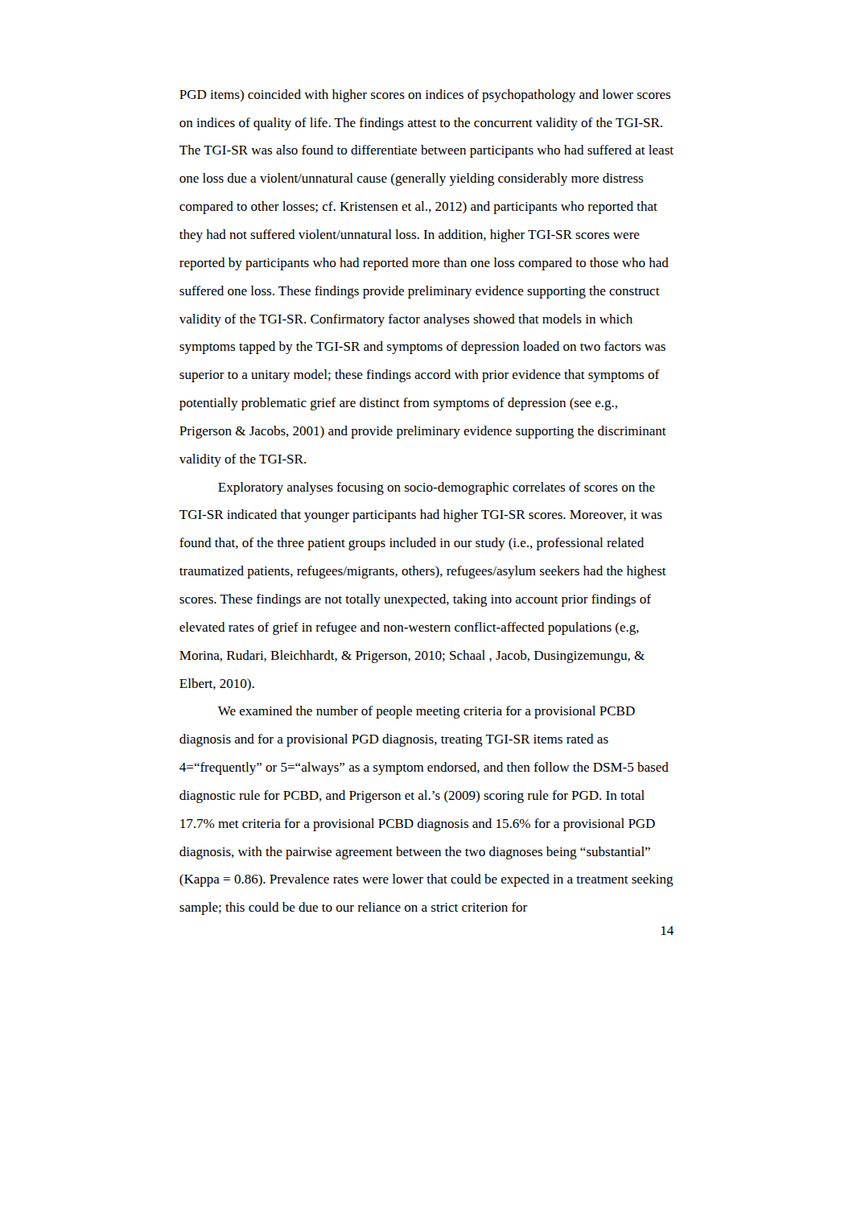PGD items) coincided with higher scores on indices of psychopathology and lower scores on indices of quality of life. The findings attest to the concurrent validity of the TGI-SR. The TGI-SR was also found to differentiate between participants who had suffered at least one loss due a violent/unnatural cause (generally yielding considerably more distress compared to other losses; cf. Kristensen et al., 2012) and participants who reported that they had not suffered violent/unnatural loss. In addition, higher TGI-SR scores were reported by participants who had reported more than one loss compared to those who had suffered one loss. These findings provide preliminary evidence supporting the construct validity of the TGI-SR. Confirmatory factor analyses showed that models in which symptoms tapped by the TGI-SR and symptoms of depression loaded on two factors was superior to a unitary model; these findings accord with prior evidence that symptoms of potentially problematic grief are distinct from symptoms of depression (see e.g., Prigerson & Jacobs, 2001) and provide preliminary evidence supporting the discriminant validity of the TGI-SR.
Exploratory analyses focusing on socio-demographic correlates of scores on the TGI-SR indicated that younger participants had higher TGI-SR scores. Moreover, it was found that, of the three patient groups included in our study (i.e., professional related traumatized patients, refugees/migrants, others), refugees/asylum seekers had the highest scores. These findings are not totally unexpected, taking into account prior findings of elevated rates of grief in refugee and non-western conflict-affected populations (e.g, Morina, Rudari, Bleichhardt, & Prigerson, 2010; Schaal , Jacob, Dusingizemungu, & Elbert, 2010).
We examined the number of people meeting criteria for a provisional PCBD diagnosis and for a provisional PGD diagnosis, treating TGI-SR items rated as 4=“frequently” or 5=“always” as a symptom endorsed, and then follow the DSM-5 based diagnostic rule for PCBD, and Prigerson et al.’s (2009) scoring rule for PGD. In total 17.7% met criteria for a provisional PCBD diagnosis and 15.6% for a provisional PGD diagnosis, with the pairwise agreement between the two diagnoses being “substantial” (Kappa = 0.86). Prevalence rates were lower that could be expected in a treatment seeking sample; this could be due to our reliance on a strict criterion for
14